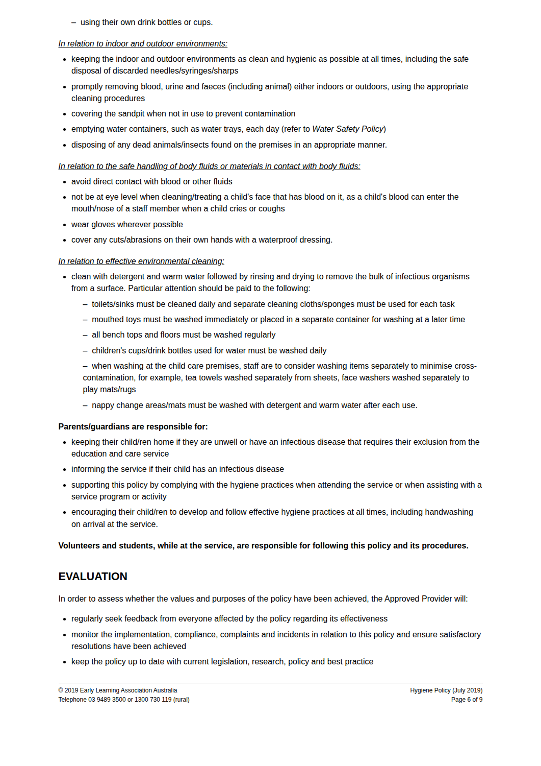using their own drink bottles or cups.
In relation to indoor and outdoor environments:
keeping the indoor and outdoor environments as clean and hygienic as possible at all times, including the safe disposal of discarded needles/syringes/sharps
promptly removing blood, urine and faeces (including animal) either indoors or outdoors, using the appropriate cleaning procedures
covering the sandpit when not in use to prevent contamination
emptying water containers, such as water trays, each day (refer to Water Safety Policy)
disposing of any dead animals/insects found on the premises in an appropriate manner.
In relation to the safe handling of body fluids or materials in contact with body fluids:
avoid direct contact with blood or other fluids
not be at eye level when cleaning/treating a child's face that has blood on it, as a child's blood can enter the mouth/nose of a staff member when a child cries or coughs
wear gloves wherever possible
cover any cuts/abrasions on their own hands with a waterproof dressing.
In relation to effective environmental cleaning:
clean with detergent and warm water followed by rinsing and drying to remove the bulk of infectious organisms from a surface. Particular attention should be paid to the following:
toilets/sinks must be cleaned daily and separate cleaning cloths/sponges must be used for each task
mouthed toys must be washed immediately or placed in a separate container for washing at a later time
all bench tops and floors must be washed regularly
children's cups/drink bottles used for water must be washed daily
when washing at the child care premises, staff are to consider washing items separately to minimise cross-contamination, for example, tea towels washed separately from sheets, face washers washed separately to play mats/rugs
nappy change areas/mats must be washed with detergent and warm water after each use.
Parents/guardians are responsible for:
keeping their child/ren home if they are unwell or have an infectious disease that requires their exclusion from the education and care service
informing the service if their child has an infectious disease
supporting this policy by complying with the hygiene practices when attending the service or when assisting with a service program or activity
encouraging their child/ren to develop and follow effective hygiene practices at all times, including handwashing on arrival at the service.
Volunteers and students, while at the service, are responsible for following this policy and its procedures.
EVALUATION
In order to assess whether the values and purposes of the policy have been achieved, the Approved Provider will:
regularly seek feedback from everyone affected by the policy regarding its effectiveness
monitor the implementation, compliance, complaints and incidents in relation to this policy and ensure satisfactory resolutions have been achieved
keep the policy up to date with current legislation, research, policy and best practice
© 2019 Early Learning Association Australia Telephone 03 9489 3500 or 1300 730 119 (rural)
Hygiene Policy (July 2019) Page 6 of 9